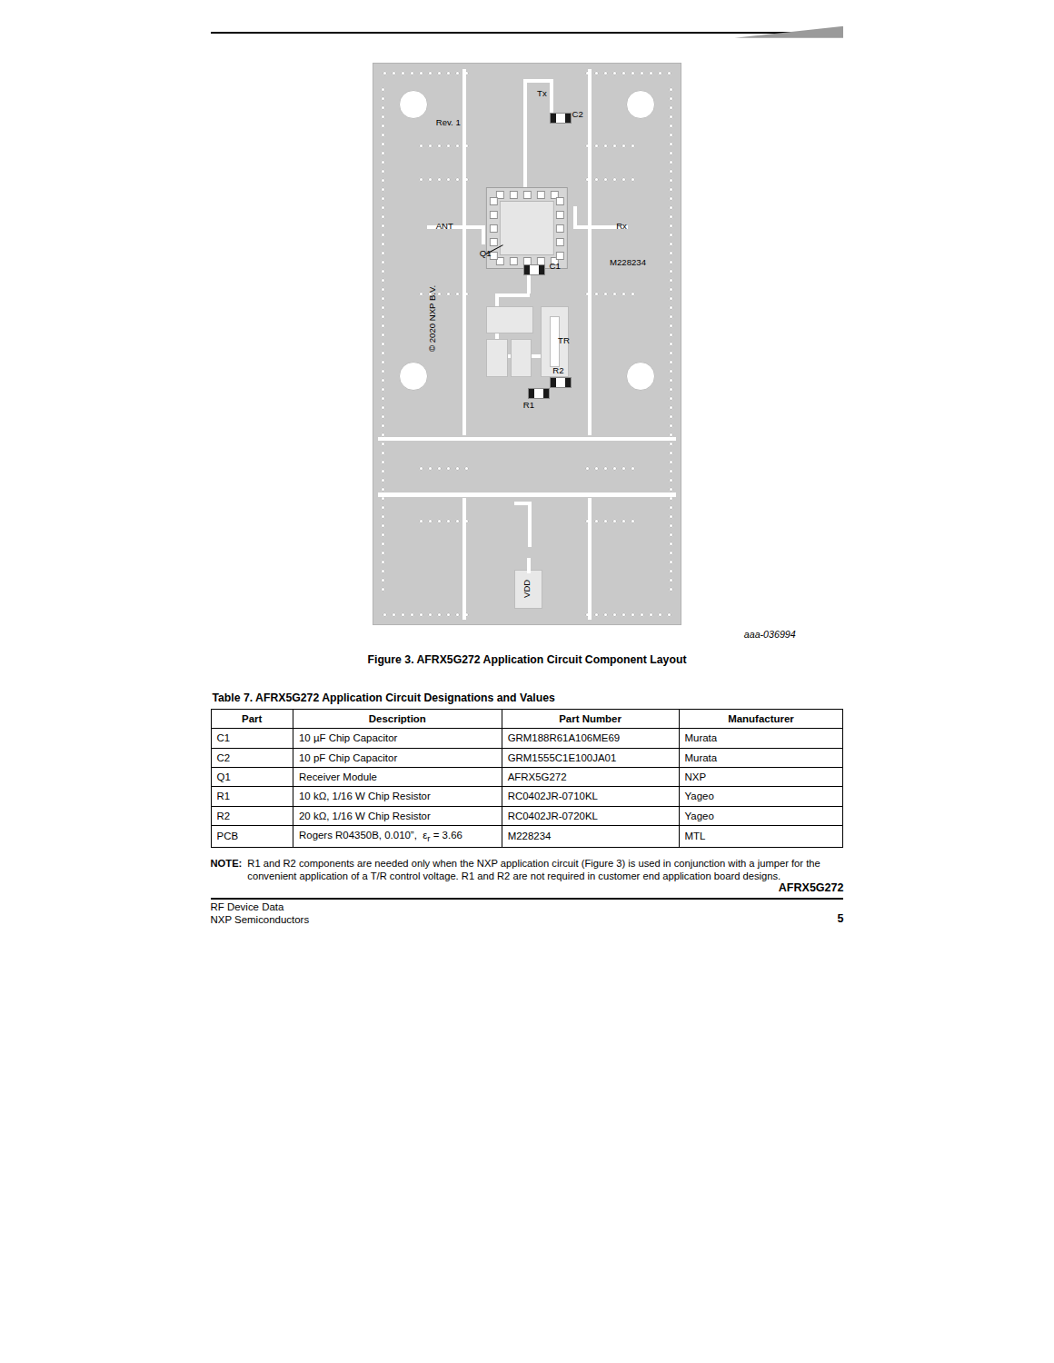Tx
Rev. 1
C2
ANT
Rx
Q1
C1
M228234
TR
R1
R2
© 2020 NXP B.V.
VDD
aaa-036994
Figure 3. AFRX5G272 Application Circuit Component Layout
Table 7. AFRX5G272 Application Circuit Designations and Values
| Part | Description | Part Number | Manufacturer |
| --- | --- | --- | --- |
| C1 | 10 µF Chip Capacitor | GRM188R61A106ME69 | Murata |
| C2 | 10 pF Chip Capacitor | GRM1555C1E100JA01 | Murata |
| Q1 | Receiver Module | AFRX5G272 | NXP |
| R1 | 10 kΩ, 1/16 W Chip Resistor | RC0402JR-0710KL | Yageo |
| R2 | 20 kΩ, 1/16 W Chip Resistor | RC0402JR-0720KL | Yageo |
| PCB | Rogers R04350B, 0.010”, ε r = 3.66 | M228234 | MTL |
NOTE: R1 and R2 components are needed only when the NXP application circuit (Figure 3) is used in conjunction with a jumper for the convenient application of a T/R control voltage. R1 and R2 are not required in customer end application board designs.
AFRX5G272
RF Device Data
NXP Semiconductors
5